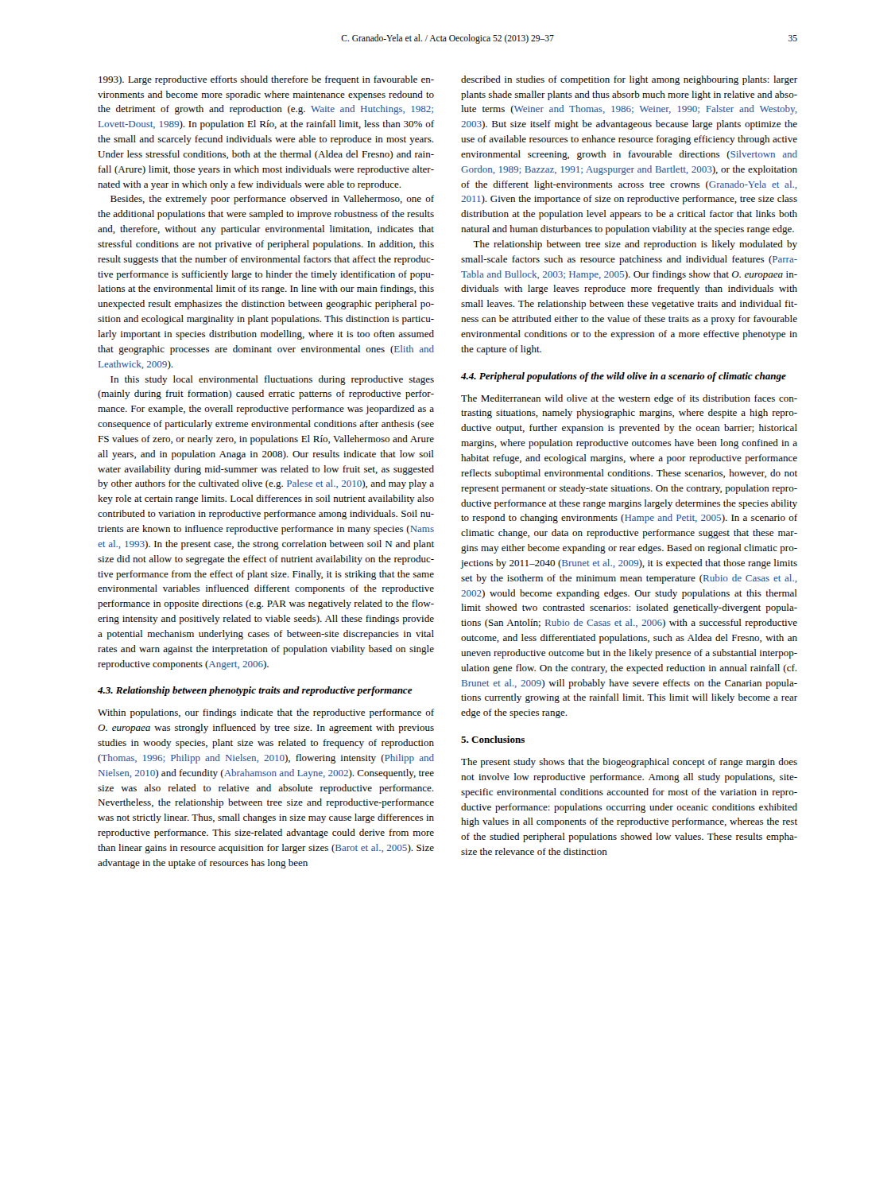C. Granado-Yela et al. / Acta Oecologica 52 (2013) 29–37
35
1993). Large reproductive efforts should therefore be frequent in favourable environments and become more sporadic where maintenance expenses redound to the detriment of growth and reproduction (e.g. Waite and Hutchings, 1982; Lovett-Doust, 1989). In population El Río, at the rainfall limit, less than 30% of the small and scarcely fecund individuals were able to reproduce in most years. Under less stressful conditions, both at the thermal (Aldea del Fresno) and rainfall (Arure) limit, those years in which most individuals were reproductive alternated with a year in which only a few individuals were able to reproduce.
Besides, the extremely poor performance observed in Vallehermoso, one of the additional populations that were sampled to improve robustness of the results and, therefore, without any particular environmental limitation, indicates that stressful conditions are not privative of peripheral populations. In addition, this result suggests that the number of environmental factors that affect the reproductive performance is sufficiently large to hinder the timely identification of populations at the environmental limit of its range. In line with our main findings, this unexpected result emphasizes the distinction between geographic peripheral position and ecological marginality in plant populations. This distinction is particularly important in species distribution modelling, where it is too often assumed that geographic processes are dominant over environmental ones (Elith and Leathwick, 2009).
In this study local environmental fluctuations during reproductive stages (mainly during fruit formation) caused erratic patterns of reproductive performance. For example, the overall reproductive performance was jeopardized as a consequence of particularly extreme environmental conditions after anthesis (see FS values of zero, or nearly zero, in populations El Río, Vallehermoso and Arure all years, and in population Anaga in 2008). Our results indicate that low soil water availability during mid-summer was related to low fruit set, as suggested by other authors for the cultivated olive (e.g. Palese et al., 2010), and may play a key role at certain range limits. Local differences in soil nutrient availability also contributed to variation in reproductive performance among individuals. Soil nutrients are known to influence reproductive performance in many species (Nams et al., 1993). In the present case, the strong correlation between soil N and plant size did not allow to segregate the effect of nutrient availability on the reproductive performance from the effect of plant size. Finally, it is striking that the same environmental variables influenced different components of the reproductive performance in opposite directions (e.g. PAR was negatively related to the flowering intensity and positively related to viable seeds). All these findings provide a potential mechanism underlying cases of between-site discrepancies in vital rates and warn against the interpretation of population viability based on single reproductive components (Angert, 2006).
4.3. Relationship between phenotypic traits and reproductive performance
Within populations, our findings indicate that the reproductive performance of O. europaea was strongly influenced by tree size. In agreement with previous studies in woody species, plant size was related to frequency of reproduction (Thomas, 1996; Philipp and Nielsen, 2010), flowering intensity (Philipp and Nielsen, 2010) and fecundity (Abrahamson and Layne, 2002). Consequently, tree size was also related to relative and absolute reproductive performance. Nevertheless, the relationship between tree size and reproductive-performance was not strictly linear. Thus, small changes in size may cause large differences in reproductive performance. This size-related advantage could derive from more than linear gains in resource acquisition for larger sizes (Barot et al., 2005). Size advantage in the uptake of resources has long been
described in studies of competition for light among neighbouring plants: larger plants shade smaller plants and thus absorb much more light in relative and absolute terms (Weiner and Thomas, 1986; Weiner, 1990; Falster and Westoby, 2003). But size itself might be advantageous because large plants optimize the use of available resources to enhance resource foraging efficiency through active environmental screening, growth in favourable directions (Silvertown and Gordon, 1989; Bazzaz, 1991; Augspurger and Bartlett, 2003), or the exploitation of the different light-environments across tree crowns (Granado-Yela et al., 2011). Given the importance of size on reproductive performance, tree size class distribution at the population level appears to be a critical factor that links both natural and human disturbances to population viability at the species range edge.
The relationship between tree size and reproduction is likely modulated by small-scale factors such as resource patchiness and individual features (Parra-Tabla and Bullock, 2003; Hampe, 2005). Our findings show that O. europaea individuals with large leaves reproduce more frequently than individuals with small leaves. The relationship between these vegetative traits and individual fitness can be attributed either to the value of these traits as a proxy for favourable environmental conditions or to the expression of a more effective phenotype in the capture of light.
4.4. Peripheral populations of the wild olive in a scenario of climatic change
The Mediterranean wild olive at the western edge of its distribution faces contrasting situations, namely physiographic margins, where despite a high reproductive output, further expansion is prevented by the ocean barrier; historical margins, where population reproductive outcomes have been long confined in a habitat refuge, and ecological margins, where a poor reproductive performance reflects suboptimal environmental conditions. These scenarios, however, do not represent permanent or steady-state situations. On the contrary, population reproductive performance at these range margins largely determines the species ability to respond to changing environments (Hampe and Petit, 2005). In a scenario of climatic change, our data on reproductive performance suggest that these margins may either become expanding or rear edges. Based on regional climatic projections by 2011–2040 (Brunet et al., 2009), it is expected that those range limits set by the isotherm of the minimum mean temperature (Rubio de Casas et al., 2002) would become expanding edges. Our study populations at this thermal limit showed two contrasted scenarios: isolated genetically-divergent populations (San Antolín; Rubio de Casas et al., 2006) with a successful reproductive outcome, and less differentiated populations, such as Aldea del Fresno, with an uneven reproductive outcome but in the likely presence of a substantial interpopulation gene flow. On the contrary, the expected reduction in annual rainfall (cf. Brunet et al., 2009) will probably have severe effects on the Canarian populations currently growing at the rainfall limit. This limit will likely become a rear edge of the species range.
5. Conclusions
The present study shows that the biogeographical concept of range margin does not involve low reproductive performance. Among all study populations, site-specific environmental conditions accounted for most of the variation in reproductive performance: populations occurring under oceanic conditions exhibited high values in all components of the reproductive performance, whereas the rest of the studied peripheral populations showed low values. These results emphasize the relevance of the distinction